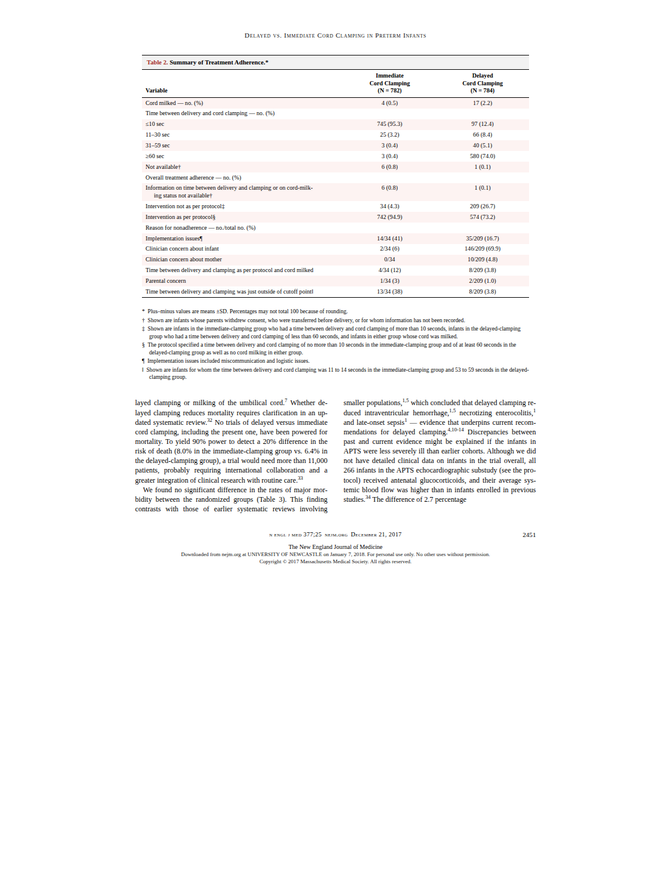Delayed vs. Immediate Cord Clamping in Preterm Infants
Table 2. Summary of Treatment Adherence.*
| Variable | Immediate Cord Clamping (N = 782) | Delayed Cord Clamping (N = 784) |
| --- | --- | --- |
| Cord milked — no. (%) | 4 (0.5) | 17 (2.2) |
| Time between delivery and cord clamping — no. (%) | | |
| ≤10 sec | 745 (95.3) | 97 (12.4) |
| 11–30 sec | 25 (3.2) | 66 (8.4) |
| 31–59 sec | 3 (0.4) | 40 (5.1) |
| ≥60 sec | 3 (0.4) | 580 (74.0) |
| Not available† | 6 (0.8) | 1 (0.1) |
| Overall treatment adherence — no. (%) | | |
| Information on time between delivery and clamping or on cord-milk- ing status not available† | 6 (0.8) | 1 (0.1) |
| Intervention not as per protocol‡ | 34 (4.3) | 209 (26.7) |
| Intervention as per protocol§ | 742 (94.9) | 574 (73.2) |
| Reason for nonadherence — no./total no. (%) | | |
| Implementation issues¶ | 14/34 (41) | 35/209 (16.7) |
| Clinician concern about infant | 2/34 (6) | 146/209 (69.9) |
| Clinician concern about mother | 0/34 | 10/209 (4.8) |
| Time between delivery and clamping as per protocol and cord milked | 4/34 (12) | 8/209 (3.8) |
| Parental concern | 1/34 (3) | 2/209 (1.0) |
| Time between delivery and clamping was just outside of cutoff point‖ | 13/34 (38) | 8/209 (3.8) |
* Plus–minus values are means ±SD. Percentages may not total 100 because of rounding.
† Shown are infants whose parents withdrew consent, who were transferred before delivery, or for whom information has not been recorded.
‡ Shown are infants in the immediate-clamping group who had a time between delivery and cord clamping of more than 10 seconds, infants in the delayed-clamping group who had a time between delivery and cord clamping of less than 60 seconds, and infants in either group whose cord was milked.
§ The protocol specified a time between delivery and cord clamping of no more than 10 seconds in the immediate-clamping group and of at least 60 seconds in the delayed-clamping group as well as no cord milking in either group.
¶ Implementation issues included miscommunication and logistic issues.
‖ Shown are infants for whom the time between delivery and cord clamping was 11 to 14 seconds in the immediate-clamping group and 53 to 59 seconds in the delayed-clamping group.
layed clamping or milking of the umbilical cord.7 Whether delayed clamping reduces mortality requires clarification in an updated systematic review.32 No trials of delayed versus immediate cord clamping, including the present one, have been powered for mortality. To yield 90% power to detect a 20% difference in the risk of death (8.0% in the immediate-clamping group vs. 6.4% in the delayed-clamping group), a trial would need more than 11,000 patients, probably requiring international collaboration and a greater integration of clinical research with routine care.33
We found no significant difference in the rates of major morbidity between the randomized groups (Table 3). This finding contrasts with those of earlier systematic reviews involving smaller populations,1,5 which concluded that delayed clamping reduced intraventricular hemorrhage,1,5 necrotizing enterocolitis,1 and late-onset sepsis1 — evidence that underpins current recommendations for delayed clamping.4,10-14 Discrepancies between past and current evidence might be explained if the infants in APTS were less severely ill than earlier cohorts. Although we did not have detailed clinical data on infants in the trial overall, all 266 infants in the APTS echocardiographic substudy (see the protocol) received antenatal glucocorticoids, and their average systemic blood flow was higher than in infants enrolled in previous studies.34 The difference of 2.7 percentage
n engl j med 377;25 nejm.org December 21, 2017 2451
The New England Journal of Medicine
Downloaded from nejm.org at UNIVERSITY OF NEWCASTLE on January 7, 2018. For personal use only. No other uses without permission.
Copyright © 2017 Massachusetts Medical Society. All rights reserved.